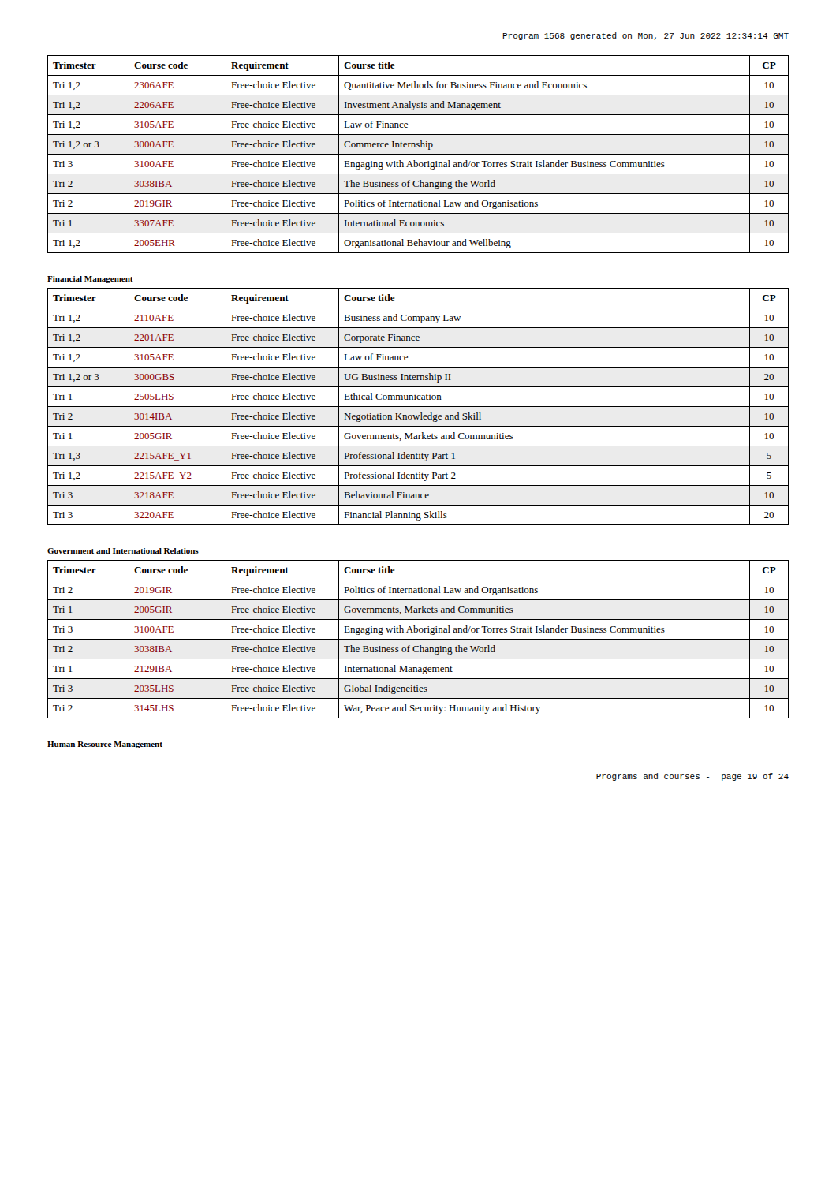Program 1568 generated on Mon, 27 Jun 2022 12:34:14 GMT
| Trimester | Course code | Requirement | Course title | CP |
| --- | --- | --- | --- | --- |
| Tri 1,2 | 2306AFE | Free-choice Elective | Quantitative Methods for Business Finance and Economics | 10 |
| Tri 1,2 | 2206AFE | Free-choice Elective | Investment Analysis and Management | 10 |
| Tri 1,2 | 3105AFE | Free-choice Elective | Law of Finance | 10 |
| Tri 1,2 or 3 | 3000AFE | Free-choice Elective | Commerce Internship | 10 |
| Tri 3 | 3100AFE | Free-choice Elective | Engaging with Aboriginal and/or Torres Strait Islander Business Communities | 10 |
| Tri 2 | 3038IBA | Free-choice Elective | The Business of Changing the World | 10 |
| Tri 2 | 2019GIR | Free-choice Elective | Politics of International Law and Organisations | 10 |
| Tri 1 | 3307AFE | Free-choice Elective | International Economics | 10 |
| Tri 1,2 | 2005EHR | Free-choice Elective | Organisational Behaviour and Wellbeing | 10 |
Financial Management
| Trimester | Course code | Requirement | Course title | CP |
| --- | --- | --- | --- | --- |
| Tri 1,2 | 2110AFE | Free-choice Elective | Business and Company Law | 10 |
| Tri 1,2 | 2201AFE | Free-choice Elective | Corporate Finance | 10 |
| Tri 1,2 | 3105AFE | Free-choice Elective | Law of Finance | 10 |
| Tri 1,2 or 3 | 3000GBS | Free-choice Elective | UG Business Internship II | 20 |
| Tri 1 | 2505LHS | Free-choice Elective | Ethical Communication | 10 |
| Tri 2 | 3014IBA | Free-choice Elective | Negotiation Knowledge and Skill | 10 |
| Tri 1 | 2005GIR | Free-choice Elective | Governments, Markets and Communities | 10 |
| Tri 1,3 | 2215AFE_Y1 | Free-choice Elective | Professional Identity Part 1 | 5 |
| Tri 1,2 | 2215AFE_Y2 | Free-choice Elective | Professional Identity Part 2 | 5 |
| Tri 3 | 3218AFE | Free-choice Elective | Behavioural Finance | 10 |
| Tri 3 | 3220AFE | Free-choice Elective | Financial Planning Skills | 20 |
Government and International Relations
| Trimester | Course code | Requirement | Course title | CP |
| --- | --- | --- | --- | --- |
| Tri 2 | 2019GIR | Free-choice Elective | Politics of International Law and Organisations | 10 |
| Tri 1 | 2005GIR | Free-choice Elective | Governments, Markets and Communities | 10 |
| Tri 3 | 3100AFE | Free-choice Elective | Engaging with Aboriginal and/or Torres Strait Islander Business Communities | 10 |
| Tri 2 | 3038IBA | Free-choice Elective | The Business of Changing the World | 10 |
| Tri 1 | 2129IBA | Free-choice Elective | International Management | 10 |
| Tri 3 | 2035LHS | Free-choice Elective | Global Indigeneities | 10 |
| Tri 2 | 3145LHS | Free-choice Elective | War, Peace and Security: Humanity and History | 10 |
Human Resource Management
Programs and courses - page 19 of 24